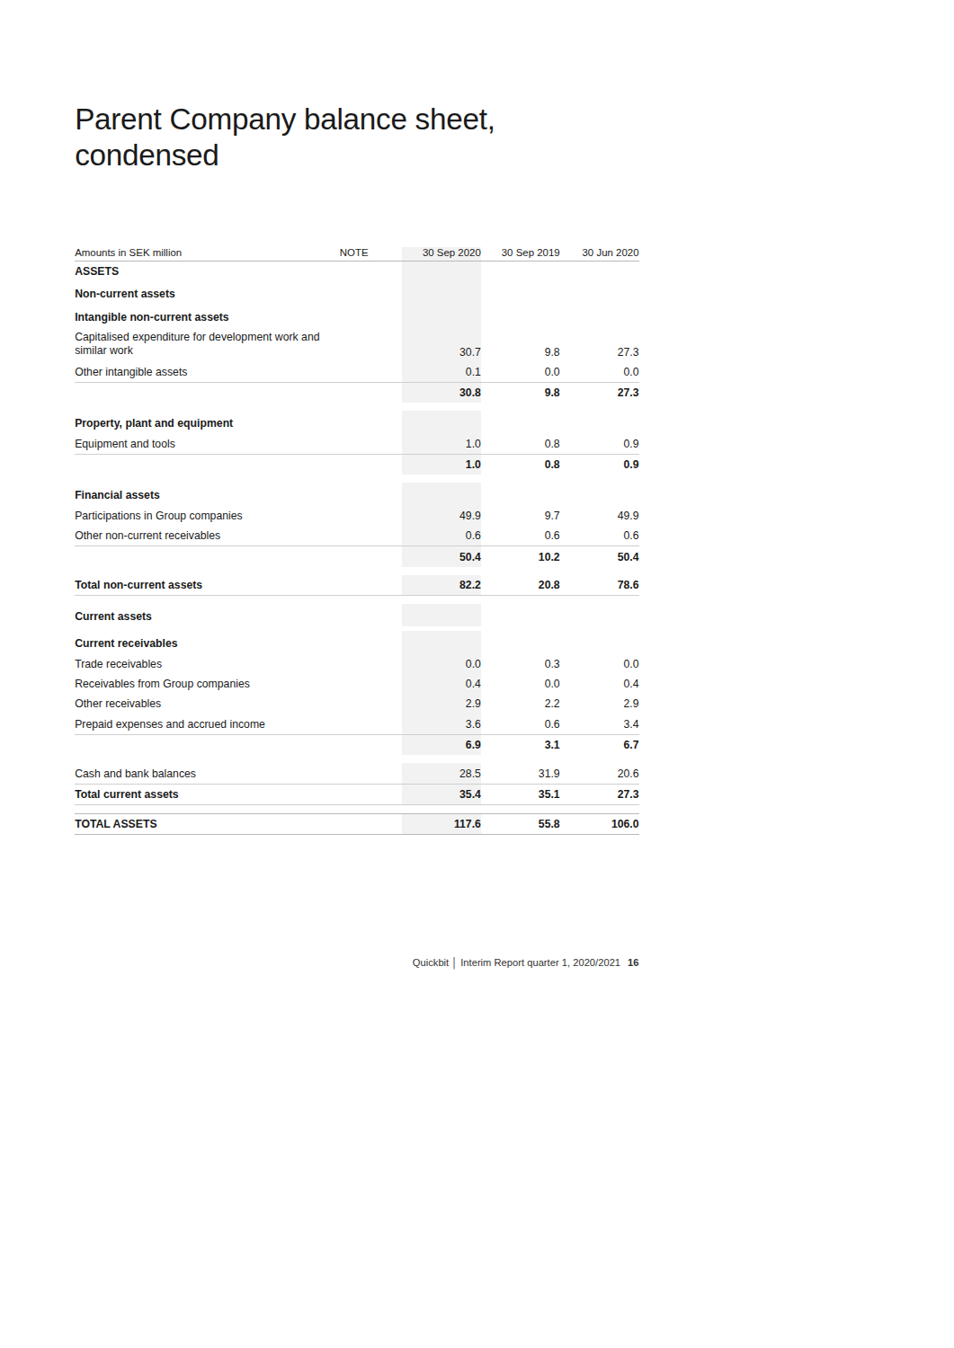Parent Company balance sheet,
condensed
| Amounts in SEK million | NOTE | 30 Sep 2020 | 30 Sep 2019 | 30 Jun 2020 |
| --- | --- | --- | --- | --- |
| ASSETS | | | | |
| Non-current assets | | | | |
| Intangible non-current assets | | | | |
| Capitalised expenditure for development work and similar work | | 30.7 | 9.8 | 27.3 |
| Other intangible assets | | 0.1 | 0.0 | 0.0 |
| | | 30.8 | 9.8 | 27.3 |
| Property, plant and equipment | | | | |
| Equipment and tools | | 1.0 | 0.8 | 0.9 |
| | | 1.0 | 0.8 | 0.9 |
| Financial assets | | | | |
| Participations in Group companies | | 49.9 | 9.7 | 49.9 |
| Other non-current receivables | | 0.6 | 0.6 | 0.6 |
| | | 50.4 | 10.2 | 50.4 |
| Total non-current assets | | 82.2 | 20.8 | 78.6 |
| Current assets | | | | |
| Current receivables | | | | |
| Trade receivables | | 0.0 | 0.3 | 0.0 |
| Receivables from Group companies | | 0.4 | 0.0 | 0.4 |
| Other receivables | | 2.9 | 2.2 | 2.9 |
| Prepaid expenses and accrued income | | 3.6 | 0.6 | 3.4 |
| | | 6.9 | 3.1 | 6.7 |
| Cash and bank balances | | 28.5 | 31.9 | 20.6 |
| Total current assets | | 35.4 | 35.1 | 27.3 |
| TOTAL ASSETS | | 117.6 | 55.8 | 106.0 |
Quickbit│Interim Report quarter 1, 2020/202116